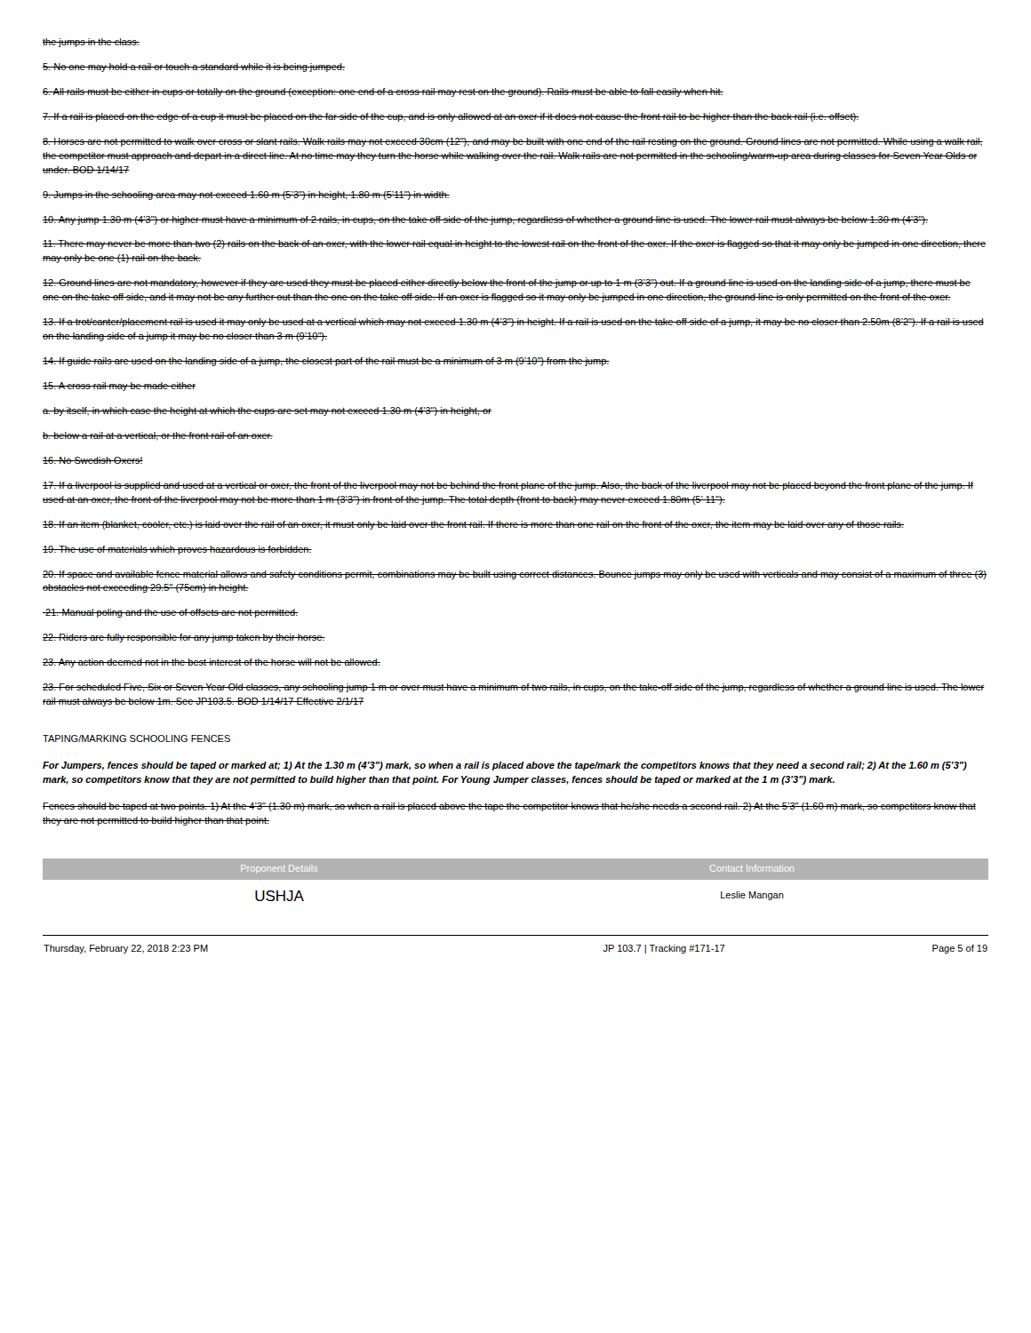the jumps in the class.
5. No one may hold a rail or touch a standard while it is being jumped.
6. All rails must be either in cups or totally on the ground (exception: one end of a cross rail may rest on the ground). Rails must be able to fall easily when hit.
7. If a rail is placed on the edge of a cup it must be placed on the far side of the cup, and is only allowed at an oxer if it does not cause the front rail to be higher than the back rail (i.e. offset).
8. Horses are not permitted to walk over cross or slant rails. Walk rails may not exceed 30cm (12"), and may be built with one end of the rail resting on the ground. Ground lines are not permitted. While using a walk rail, the competitor must approach and depart in a direct line. At no time may they turn the horse while walking over the rail. Walk rails are not permitted in the schooling/warm-up area during classes for Seven Year Olds or under. BOD 1/14/17
9. Jumps in the schooling area may not exceed 1.60 m (5’3") in height, 1.80 m (5’11") in width.
10. Any jump 1.30 m (4’3") or higher must have a minimum of 2 rails, in cups, on the take off side of the jump, regardless of whether a ground line is used. The lower rail must always be below 1.30 m (4’3").
11. There may never be more than two (2) rails on the back of an oxer, with the lower rail equal in height to the lowest rail on the front of the oxer. If the oxer is flagged so that it may only be jumped in one direction, there may only be one (1) rail on the back.
12. Ground lines are not mandatory, however if they are used they must be placed either directly below the front of the jump or up to 1 m (3’3") out. If a ground line is used on the landing side of a jump, there must be one on the take off side, and it may not be any further out than the one on the take off side. If an oxer is flagged so it may only be jumped in one direction, the ground line is only permitted on the front of the oxer.
13. If a trot/canter/placement rail is used it may only be used at a vertical which may not exceed 1.30 m (4’3") in height. If a rail is used on the take off side of a jump, it may be no closer than 2.50m (8’2"). If a rail is used on the landing side of a jump it may be no closer than 3 m (9’10").
14. If guide rails are used on the landing side of a jump, the closest part of the rail must be a minimum of 3 m (9’10") from the jump.
15. A cross rail may be made either
a. by itself, in which case the height at which the cups are set may not exceed 1.30 m (4’3") in height, or
b. below a rail at a vertical, or the front rail of an oxer.
16. No Swedish Oxers!
17. If a liverpool is supplied and used at a vertical or oxer, the front of the liverpool may not be behind the front plane of the jump. Also, the back of the liverpool may not be placed beyond the front plane of the jump. If used at an oxer, the front of the liverpool may not be more than 1 m (3’3") in front of the jump. The total depth (front to back) may never exceed 1.80m (5’ 11").
18. If an item (blanket, cooler, etc.) is laid over the rail of an oxer, it must only be laid over the front rail. If there is more than one rail on the front of the oxer, the item may be laid over any of those rails.
19. The use of materials which proves hazardous is forbidden.
20. If space and available fence material allows and safety conditions permit, combinations may be built using correct distances. Bounce jumps may only be used with verticals and may consist of a maximum of three (3) obstacles not exceeding 29.5" (75cm) in height.
21. Manual poling and the use of offsets are not permitted.
22. Riders are fully responsible for any jump taken by their horse.
23. Any action deemed not in the best interest of the horse will not be allowed.
23. For scheduled Five, Six or Seven Year Old classes, any schooling jump 1 m or over must have a minimum of two rails, in cups, on the take-off side of the jump, regardless of whether a ground line is used. The lower rail must always be below 1m. See JP103.5. BOD 1/14/17 Effective 2/1/17
TAPING/MARKING SCHOOLING FENCES
For Jumpers, fences should be taped or marked at; 1) At the 1.30 m (4’3") mark, so when a rail is placed above the tape/mark the competitors knows that they need a second rail; 2) At the 1.60 m (5’3") mark, so competitors know that they are not permitted to build higher than that point. For Young Jumper classes, fences should be taped or marked at the 1 m (3’3") mark.
Fences should be taped at two points. 1) At the 4’3" (1.30 m) mark, so when a rail is placed above the tape the competitor knows that he/she needs a second rail. 2) At the 5’3" (1.60 m) mark, so competitors know that they are not permitted to build higher than that point.
| Proponent Details | | Contact Information |
| USHJA | Leslie Mangan |
| Thursday, February 22, 2018 2:23 PM | JP 103.7 / Tracking #171-17 | Page 5 of 19 |